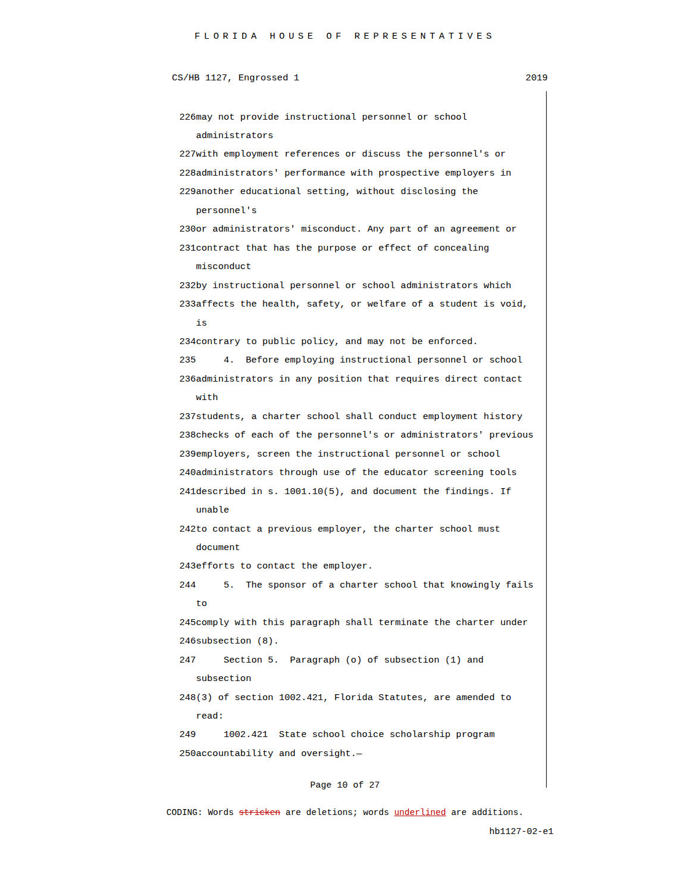FLORIDA HOUSE OF REPRESENTATIVES
CS/HB 1127, Engrossed 1 2019
| 226 | may not provide instructional personnel or school administrators |
| 227 | with employment references or discuss the personnel's or |
| 228 | administrators' performance with prospective employers in |
| 229 | another educational setting, without disclosing the personnel's |
| 230 | or administrators' misconduct. Any part of an agreement or |
| 231 | contract that has the purpose or effect of concealing misconduct |
| 232 | by instructional personnel or school administrators which |
| 233 | affects the health, safety, or welfare of a student is void, is |
| 234 | contrary to public policy, and may not be enforced. |
| 235 | 4. Before employing instructional personnel or school |
| 236 | administrators in any position that requires direct contact with |
| 237 | students, a charter school shall conduct employment history |
| 238 | checks of each of the personnel's or administrators' previous |
| 239 | employers, screen the instructional personnel or school |
| 240 | administrators through use of the educator screening tools |
| 241 | described in s. 1001.10(5), and document the findings. If unable |
| 242 | to contact a previous employer, the charter school must document |
| 243 | efforts to contact the employer. |
| 244 | 5. The sponsor of a charter school that knowingly fails to |
| 245 | comply with this paragraph shall terminate the charter under |
| 246 | subsection (8). |
| 247 | Section 5. Paragraph (o) of subsection (1) and subsection |
| 248 | (3) of section 1002.421, Florida Statutes, are amended to read: |
| 249 | 1002.421 State school choice scholarship program |
| 250 | accountability and oversight.— |
Page 10 of 27
CODING: Words stricken are deletions; words underlined are additions.
hb1127-02-e1